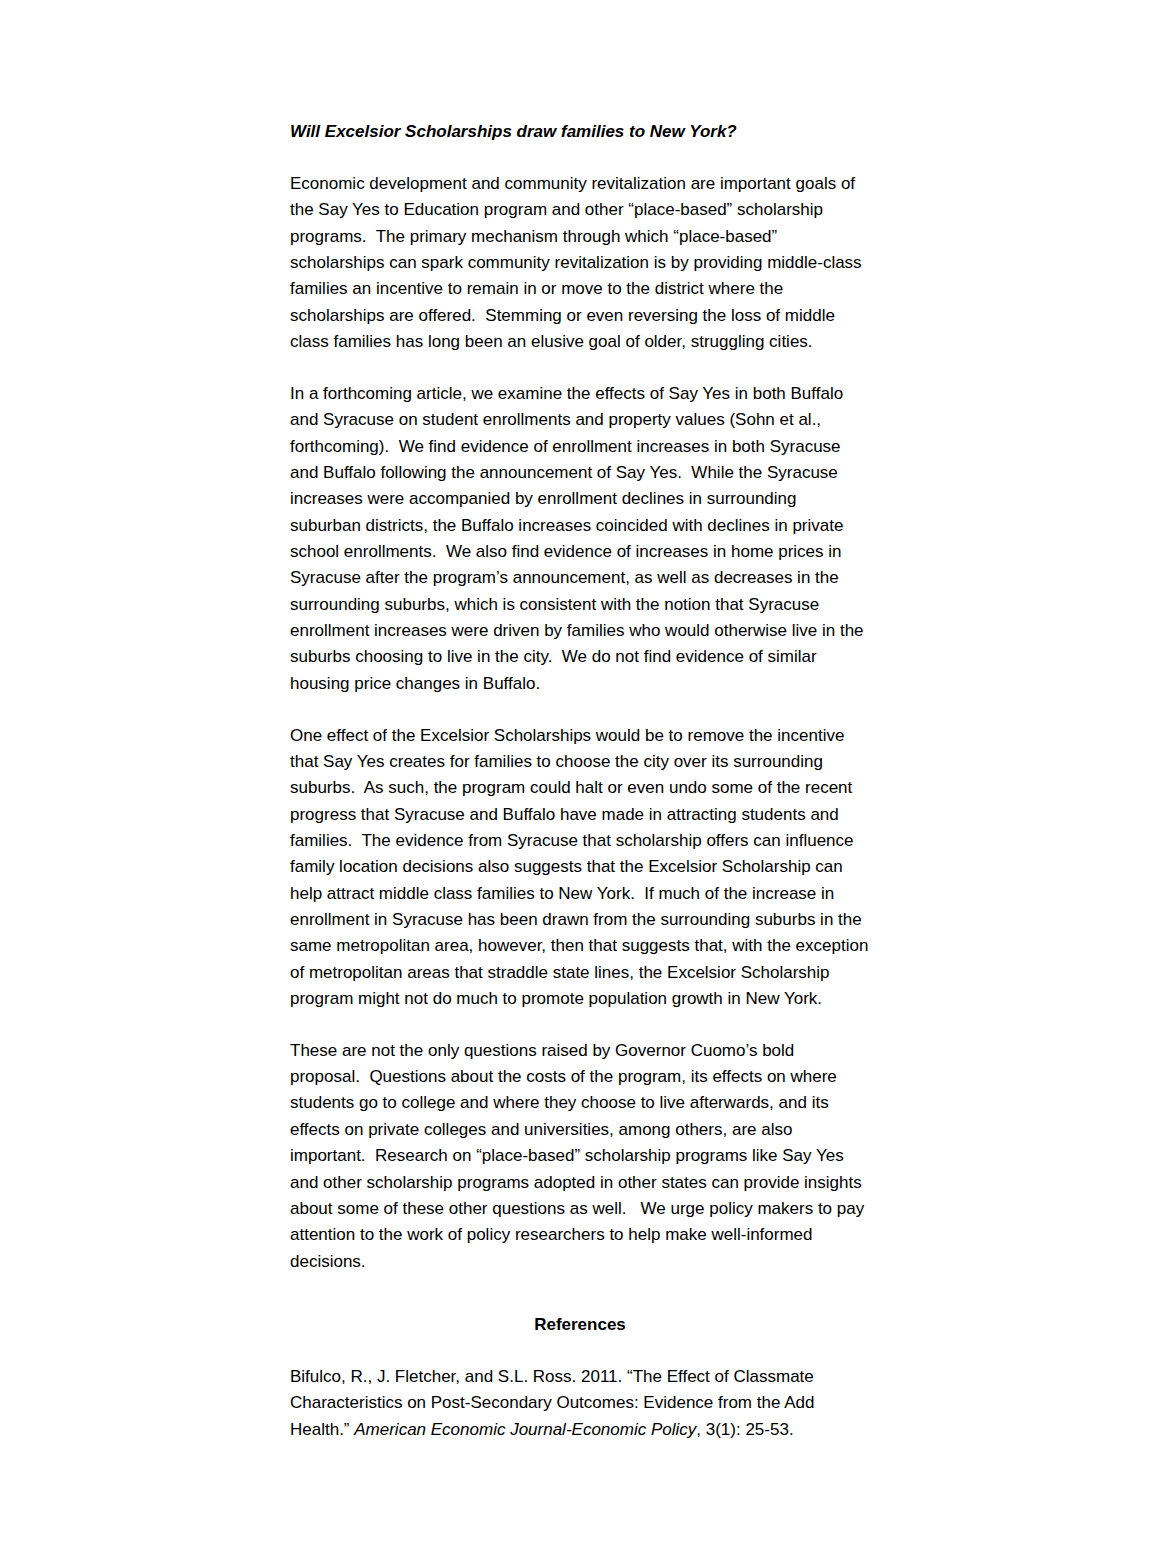Will Excelsior Scholarships draw families to New York?
Economic development and community revitalization are important goals of the Say Yes to Education program and other “place-based” scholarship programs. The primary mechanism through which “place-based” scholarships can spark community revitalization is by providing middle-class families an incentive to remain in or move to the district where the scholarships are offered. Stemming or even reversing the loss of middle class families has long been an elusive goal of older, struggling cities.
In a forthcoming article, we examine the effects of Say Yes in both Buffalo and Syracuse on student enrollments and property values (Sohn et al., forthcoming). We find evidence of enrollment increases in both Syracuse and Buffalo following the announcement of Say Yes. While the Syracuse increases were accompanied by enrollment declines in surrounding suburban districts, the Buffalo increases coincided with declines in private school enrollments. We also find evidence of increases in home prices in Syracuse after the program’s announcement, as well as decreases in the surrounding suburbs, which is consistent with the notion that Syracuse enrollment increases were driven by families who would otherwise live in the suburbs choosing to live in the city. We do not find evidence of similar housing price changes in Buffalo.
One effect of the Excelsior Scholarships would be to remove the incentive that Say Yes creates for families to choose the city over its surrounding suburbs. As such, the program could halt or even undo some of the recent progress that Syracuse and Buffalo have made in attracting students and families. The evidence from Syracuse that scholarship offers can influence family location decisions also suggests that the Excelsior Scholarship can help attract middle class families to New York. If much of the increase in enrollment in Syracuse has been drawn from the surrounding suburbs in the same metropolitan area, however, then that suggests that, with the exception of metropolitan areas that straddle state lines, the Excelsior Scholarship program might not do much to promote population growth in New York.
These are not the only questions raised by Governor Cuomo’s bold proposal. Questions about the costs of the program, its effects on where students go to college and where they choose to live afterwards, and its effects on private colleges and universities, among others, are also important. Research on “place-based” scholarship programs like Say Yes and other scholarship programs adopted in other states can provide insights about some of these other questions as well. We urge policy makers to pay attention to the work of policy researchers to help make well-informed decisions.
References
Bifulco, R., J. Fletcher, and S.L. Ross. 2011. “The Effect of Classmate Characteristics on Post-Secondary Outcomes: Evidence from the Add Health.” American Economic Journal-Economic Policy, 3(1): 25-53.